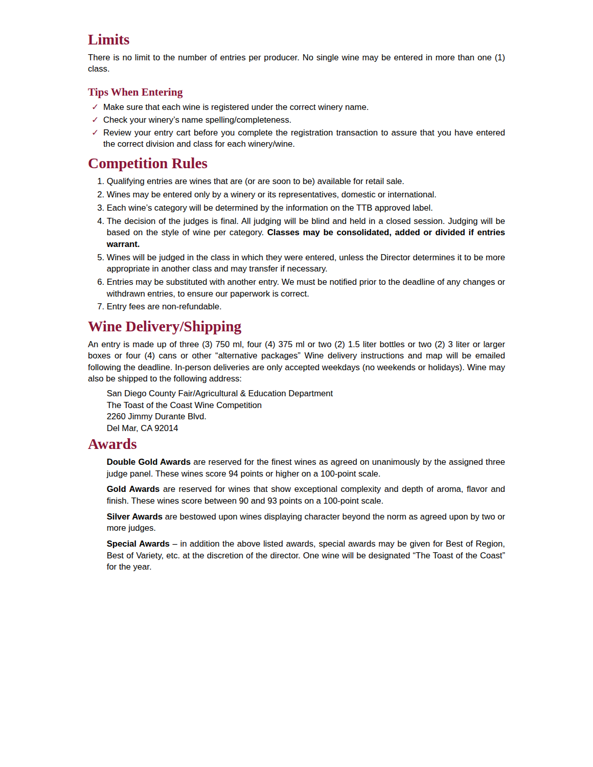Limits
There is no limit to the number of entries per producer. No single wine may be entered in more than one (1) class.
Tips When Entering
Make sure that each wine is registered under the correct winery name.
Check your winery’s name spelling/completeness.
Review your entry cart before you complete the registration transaction to assure that you have entered the correct division and class for each winery/wine.
Competition Rules
Qualifying entries are wines that are (or are soon to be) available for retail sale.
Wines may be entered only by a winery or its representatives, domestic or international.
Each wine’s category will be determined by the information on the TTB approved label.
The decision of the judges is final. All judging will be blind and held in a closed session. Judging will be based on the style of wine per category. Classes may be consolidated, added or divided if entries warrant.
Wines will be judged in the class in which they were entered, unless the Director determines it to be more appropriate in another class and may transfer if necessary.
Entries may be substituted with another entry. We must be notified prior to the deadline of any changes or withdrawn entries, to ensure our paperwork is correct.
Entry fees are non-refundable.
Wine Delivery/Shipping
An entry is made up of three (3) 750 ml, four (4) 375 ml or two (2) 1.5 liter bottles or two (2) 3 liter or larger boxes or four (4) cans or other “alternative packages” Wine delivery instructions and map will be emailed following the deadline. In-person deliveries are only accepted weekdays (no weekends or holidays). Wine may also be shipped to the following address:
San Diego County Fair/Agricultural & Education Department
The Toast of the Coast Wine Competition
2260 Jimmy Durante Blvd.
Del Mar, CA 92014
Awards
Double Gold Awards are reserved for the finest wines as agreed on unanimously by the assigned three judge panel. These wines score 94 points or higher on a 100-point scale.
Gold Awards are reserved for wines that show exceptional complexity and depth of aroma, flavor and finish. These wines score between 90 and 93 points on a 100-point scale.
Silver Awards are bestowed upon wines displaying character beyond the norm as agreed upon by two or more judges.
Special Awards – in addition the above listed awards, special awards may be given for Best of Region, Best of Variety, etc. at the discretion of the director. One wine will be designated “The Toast of the Coast” for the year.